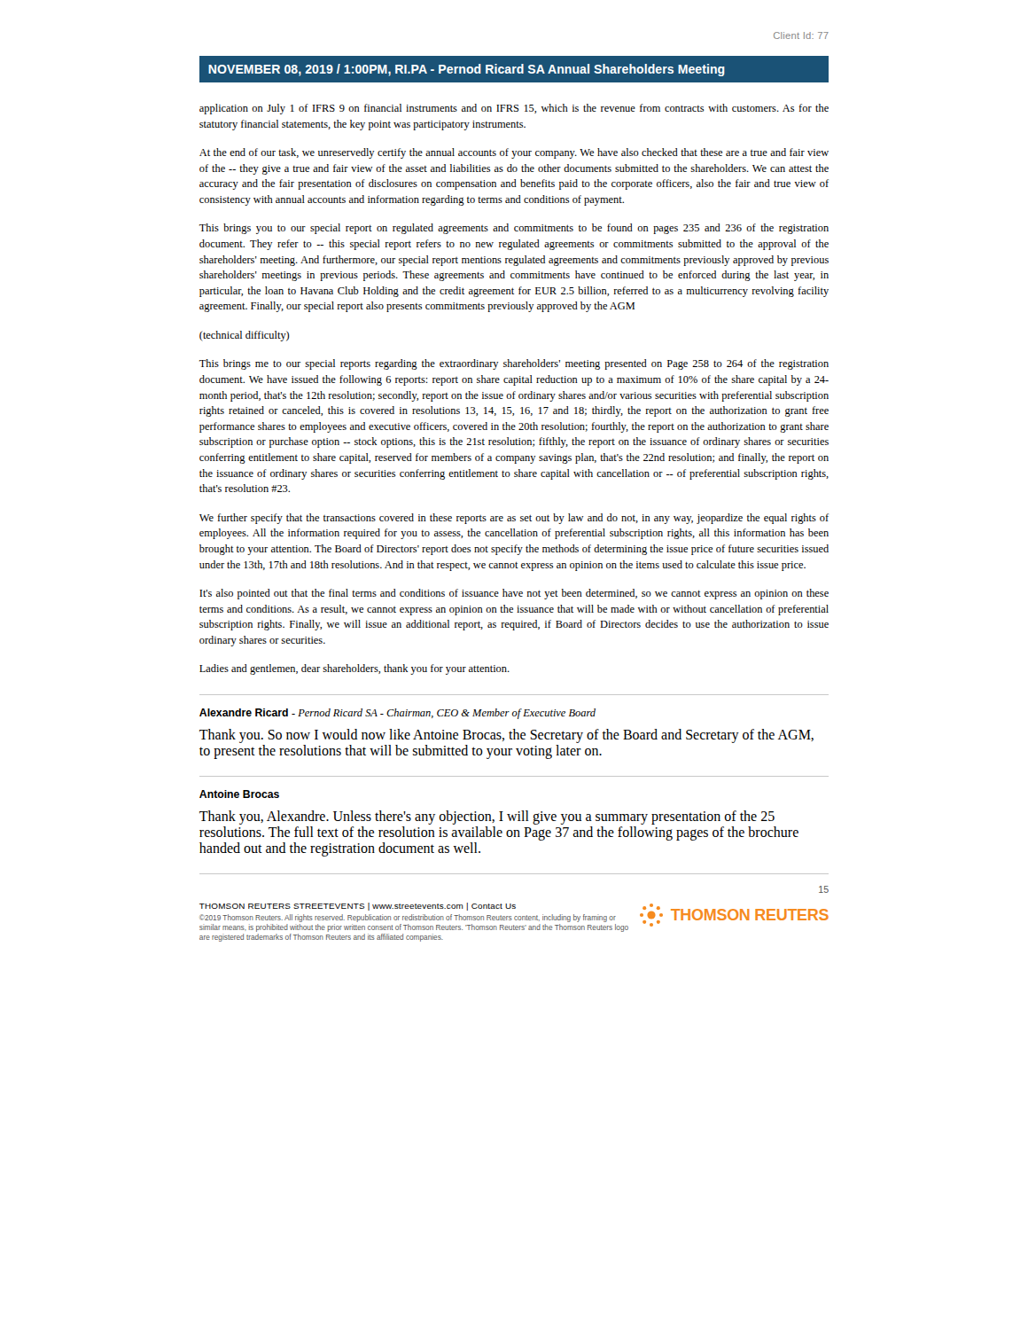Client Id: 77
NOVEMBER 08, 2019 / 1:00PM, RI.PA - Pernod Ricard SA Annual Shareholders Meeting
application on July 1 of IFRS 9 on financial instruments and on IFRS 15, which is the revenue from contracts with customers. As for the statutory financial statements, the key point was participatory instruments.
At the end of our task, we unreservedly certify the annual accounts of your company. We have also checked that these are a true and fair view of the -- they give a true and fair view of the asset and liabilities as do the other documents submitted to the shareholders. We can attest the accuracy and the fair presentation of disclosures on compensation and benefits paid to the corporate officers, also the fair and true view of consistency with annual accounts and information regarding to terms and conditions of payment.
This brings you to our special report on regulated agreements and commitments to be found on pages 235 and 236 of the registration document. They refer to -- this special report refers to no new regulated agreements or commitments submitted to the approval of the shareholders' meeting. And furthermore, our special report mentions regulated agreements and commitments previously approved by previous shareholders' meetings in previous periods. These agreements and commitments have continued to be enforced during the last year, in particular, the loan to Havana Club Holding and the credit agreement for EUR 2.5 billion, referred to as a multicurrency revolving facility agreement. Finally, our special report also presents commitments previously approved by the AGM
(technical difficulty)
This brings me to our special reports regarding the extraordinary shareholders' meeting presented on Page 258 to 264 of the registration document. We have issued the following 6 reports: report on share capital reduction up to a maximum of 10% of the share capital by a 24-month period, that's the 12th resolution; secondly, report on the issue of ordinary shares and/or various securities with preferential subscription rights retained or canceled, this is covered in resolutions 13, 14, 15, 16, 17 and 18; thirdly, the report on the authorization to grant free performance shares to employees and executive officers, covered in the 20th resolution; fourthly, the report on the authorization to grant share subscription or purchase option -- stock options, this is the 21st resolution; fifthly, the report on the issuance of ordinary shares or securities conferring entitlement to share capital, reserved for members of a company savings plan, that's the 22nd resolution; and finally, the report on the issuance of ordinary shares or securities conferring entitlement to share capital with cancellation or -- of preferential subscription rights, that's resolution #23.
We further specify that the transactions covered in these reports are as set out by law and do not, in any way, jeopardize the equal rights of employees. All the information required for you to assess, the cancellation of preferential subscription rights, all this information has been brought to your attention. The Board of Directors' report does not specify the methods of determining the issue price of future securities issued under the 13th, 17th and 18th resolutions. And in that respect, we cannot express an opinion on the items used to calculate this issue price.
It's also pointed out that the final terms and conditions of issuance have not yet been determined, so we cannot express an opinion on these terms and conditions. As a result, we cannot express an opinion on the issuance that will be made with or without cancellation of preferential subscription rights. Finally, we will issue an additional report, as required, if Board of Directors decides to use the authorization to issue ordinary shares or securities.
Ladies and gentlemen, dear shareholders, thank you for your attention.
Alexandre Ricard - Pernod Ricard SA - Chairman, CEO & Member of Executive Board
Thank you. So now I would now like Antoine Brocas, the Secretary of the Board and Secretary of the AGM, to present the resolutions that will be submitted to your voting later on.
Antoine Brocas
Thank you, Alexandre. Unless there's any objection, I will give you a summary presentation of the 25 resolutions. The full text of the resolution is available on Page 37 and the following pages of the brochure handed out and the registration document as well.
15
THOMSON REUTERS STREETEVENTS | www.streetevents.com | Contact Us
©2019 Thomson Reuters. All rights reserved. Republication or redistribution of Thomson Reuters content, including by framing or similar means, is prohibited without the prior written consent of Thomson Reuters. 'Thomson Reuters' and the Thomson Reuters logo are registered trademarks of Thomson Reuters and its affiliated companies.
THOMSON REUTERS